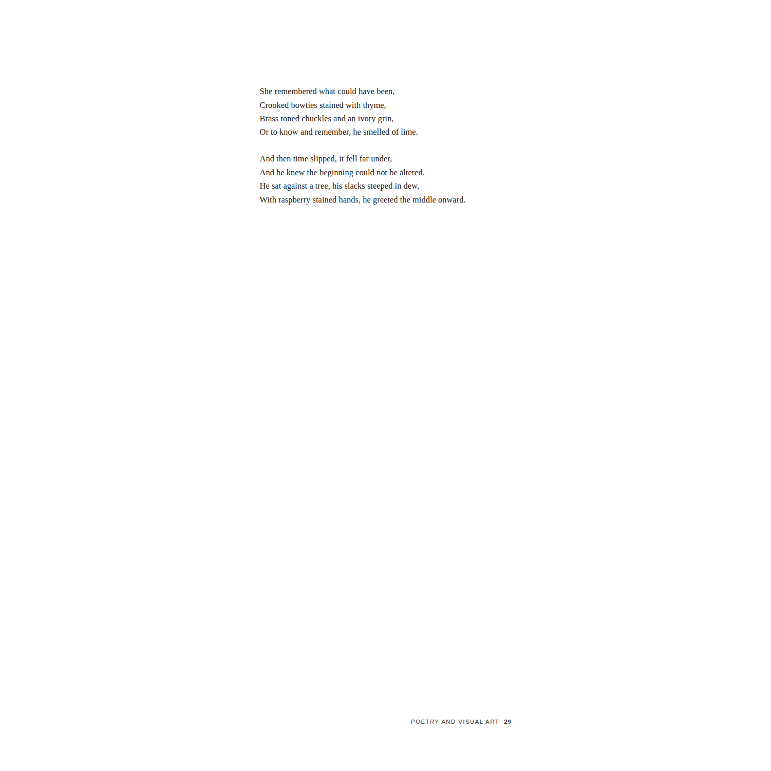She remembered what could have been,
Crooked bowties stained with thyme,
Brass toned chuckles and an ivory grin,
Or to know and remember, he smelled of lime.
And then time slipped, it fell far under,
And he knew the beginning could not be altered.
He sat against a tree, his slacks steeped in dew,
With raspberry stained hands, he greeted the middle onward.
POETRY AND VISUAL ART 29